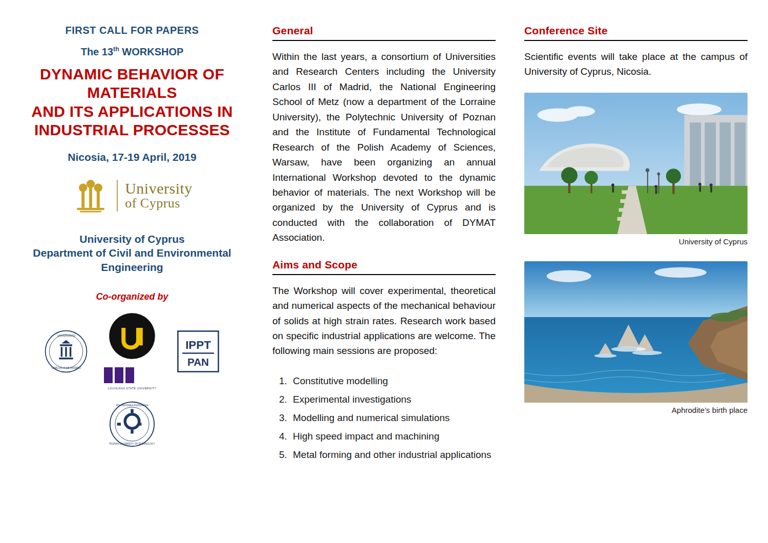FIRST CALL FOR PAPERS
The 13th WORKSHOP
DYNAMIC BEHAVIOR OF MATERIALS
AND ITS APPLICATIONS IN
INDUSTRIAL PROCESSES
Nicosia, 17-19 April, 2019
University of Cyprus
University of Cyprus
Department of Civil and Environmental
Engineering
Co-organized by
UNIVERSIDAD CARLOS III DE MADRID
LOUISIANA STATE UNIVERSITY
IPPT PAN
POLITECHNIKA POZNAŃSKA POZNAN UNIVERSITY OF TECHNOLOGY
General
Within the last years, a consortium of Universities and Research Centers including the University Carlos III of Madrid, the National Engineering School of Metz (now a department of the Lorraine University), the Polytechnic University of Poznan and the Institute of Fundamental Technological Research of the Polish Academy of Sciences, Warsaw, have been organizing an annual International Workshop devoted to the dynamic behavior of materials. The next Workshop will be organized by the University of Cyprus and is conducted with the collaboration of DYMAT Association.
Aims and Scope
The Workshop will cover experimental, theoretical and numerical aspects of the mechanical behaviour of solids at high strain rates. Research work based on specific industrial applications are welcome. The following main sessions are proposed:
Constitutive modelling
Experimental investigations
Modelling and numerical simulations
High speed impact and machining
Metal forming and other industrial applications
Conference Site
Scientific events will take place at the campus of University of Cyprus, Nicosia.
University of Cyprus
Aphrodite’s birth place